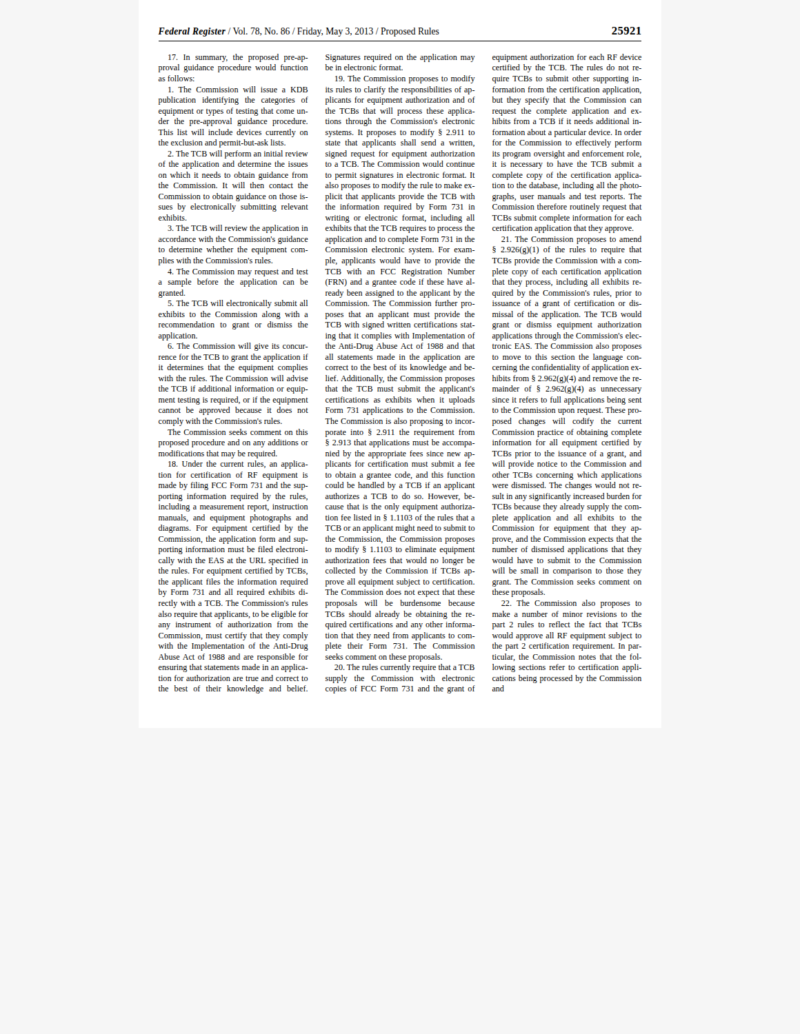Federal Register / Vol. 78, No. 86 / Friday, May 3, 2013 / Proposed Rules
25921
17. In summary, the proposed pre-approval guidance procedure would function as follows:
1. The Commission will issue a KDB publication identifying the categories of equipment or types of testing that come under the pre-approval guidance procedure. This list will include devices currently on the exclusion and permit-but-ask lists.
2. The TCB will perform an initial review of the application and determine the issues on which it needs to obtain guidance from the Commission. It will then contact the Commission to obtain guidance on those issues by electronically submitting relevant exhibits.
3. The TCB will review the application in accordance with the Commission's guidance to determine whether the equipment complies with the Commission's rules.
4. The Commission may request and test a sample before the application can be granted.
5. The TCB will electronically submit all exhibits to the Commission along with a recommendation to grant or dismiss the application.
6. The Commission will give its concurrence for the TCB to grant the application if it determines that the equipment complies with the rules. The Commission will advise the TCB if additional information or equipment testing is required, or if the equipment cannot be approved because it does not comply with the Commission's rules.
The Commission seeks comment on this proposed procedure and on any additions or modifications that may be required.
18. Under the current rules, an application for certification of RF equipment is made by filing FCC Form 731 and the supporting information required by the rules, including a measurement report, instruction manuals, and equipment photographs and diagrams. For equipment certified by the Commission, the application form and supporting information must be filed electronically with the EAS at the URL specified in the rules. For equipment certified by TCBs, the applicant files the information required by Form 731 and all required exhibits directly with a TCB. The Commission's rules also require that applicants, to be eligible for any instrument of authorization from the Commission, must certify that they comply with the Implementation of the Anti-Drug Abuse Act of 1988 and are responsible for ensuring that statements made in an application for authorization are true and correct to the best of their knowledge and belief. Signatures required on the application may be in electronic format.
19. The Commission proposes to modify its rules to clarify the responsibilities of applicants for equipment authorization and of the TCBs that will process these applications through the Commission's electronic systems. It proposes to modify § 2.911 to state that applicants shall send a written, signed request for equipment authorization to a TCB. The Commission would continue to permit signatures in electronic format. It also proposes to modify the rule to make explicit that applicants provide the TCB with the information required by Form 731 in writing or electronic format, including all exhibits that the TCB requires to process the application and to complete Form 731 in the Commission electronic system. For example, applicants would have to provide the TCB with an FCC Registration Number (FRN) and a grantee code if these have already been assigned to the applicant by the Commission. The Commission further proposes that an applicant must provide the TCB with signed written certifications stating that it complies with Implementation of the Anti-Drug Abuse Act of 1988 and that all statements made in the application are correct to the best of its knowledge and belief. Additionally, the Commission proposes that the TCB must submit the applicant's certifications as exhibits when it uploads Form 731 applications to the Commission. The Commission is also proposing to incorporate into § 2.911 the requirement from § 2.913 that applications must be accompanied by the appropriate fees since new applicants for certification must submit a fee to obtain a grantee code, and this function could be handled by a TCB if an applicant authorizes a TCB to do so. However, because that is the only equipment authorization fee listed in § 1.1103 of the rules that a TCB or an applicant might need to submit to the Commission, the Commission proposes to modify § 1.1103 to eliminate equipment authorization fees that would no longer be collected by the Commission if TCBs approve all equipment subject to certification. The Commission does not expect that these proposals will be burdensome because TCBs should already be obtaining the required certifications and any other information that they need from applicants to complete their Form 731. The Commission seeks comment on these proposals.
20. The rules currently require that a TCB supply the Commission with electronic copies of FCC Form 731 and the grant of equipment authorization for each RF device certified by the TCB. The rules do not require TCBs to submit other supporting information from the certification application, but they specify that the Commission can request the complete application and exhibits from a TCB if it needs additional information about a particular device. In order for the Commission to effectively perform its program oversight and enforcement role, it is necessary to have the TCB submit a complete copy of the certification application to the database, including all the photographs, user manuals and test reports. The Commission therefore routinely request that TCBs submit complete information for each certification application that they approve.
21. The Commission proposes to amend § 2.926(g)(1) of the rules to require that TCBs provide the Commission with a complete copy of each certification application that they process, including all exhibits required by the Commission's rules, prior to issuance of a grant of certification or dismissal of the application. The TCB would grant or dismiss equipment authorization applications through the Commission's electronic EAS. The Commission also proposes to move to this section the language concerning the confidentiality of application exhibits from § 2.962(g)(4) and remove the remainder of § 2.962(g)(4) as unnecessary since it refers to full applications being sent to the Commission upon request. These proposed changes will codify the current Commission practice of obtaining complete information for all equipment certified by TCBs prior to the issuance of a grant, and will provide notice to the Commission and other TCBs concerning which applications were dismissed. The changes would not result in any significantly increased burden for TCBs because they already supply the complete application and all exhibits to the Commission for equipment that they approve, and the Commission expects that the number of dismissed applications that they would have to submit to the Commission will be small in comparison to those they grant. The Commission seeks comment on these proposals.
22. The Commission also proposes to make a number of minor revisions to the part 2 rules to reflect the fact that TCBs would approve all RF equipment subject to the part 2 certification requirement. In particular, the Commission notes that the following sections refer to certification applications being processed by the Commission and